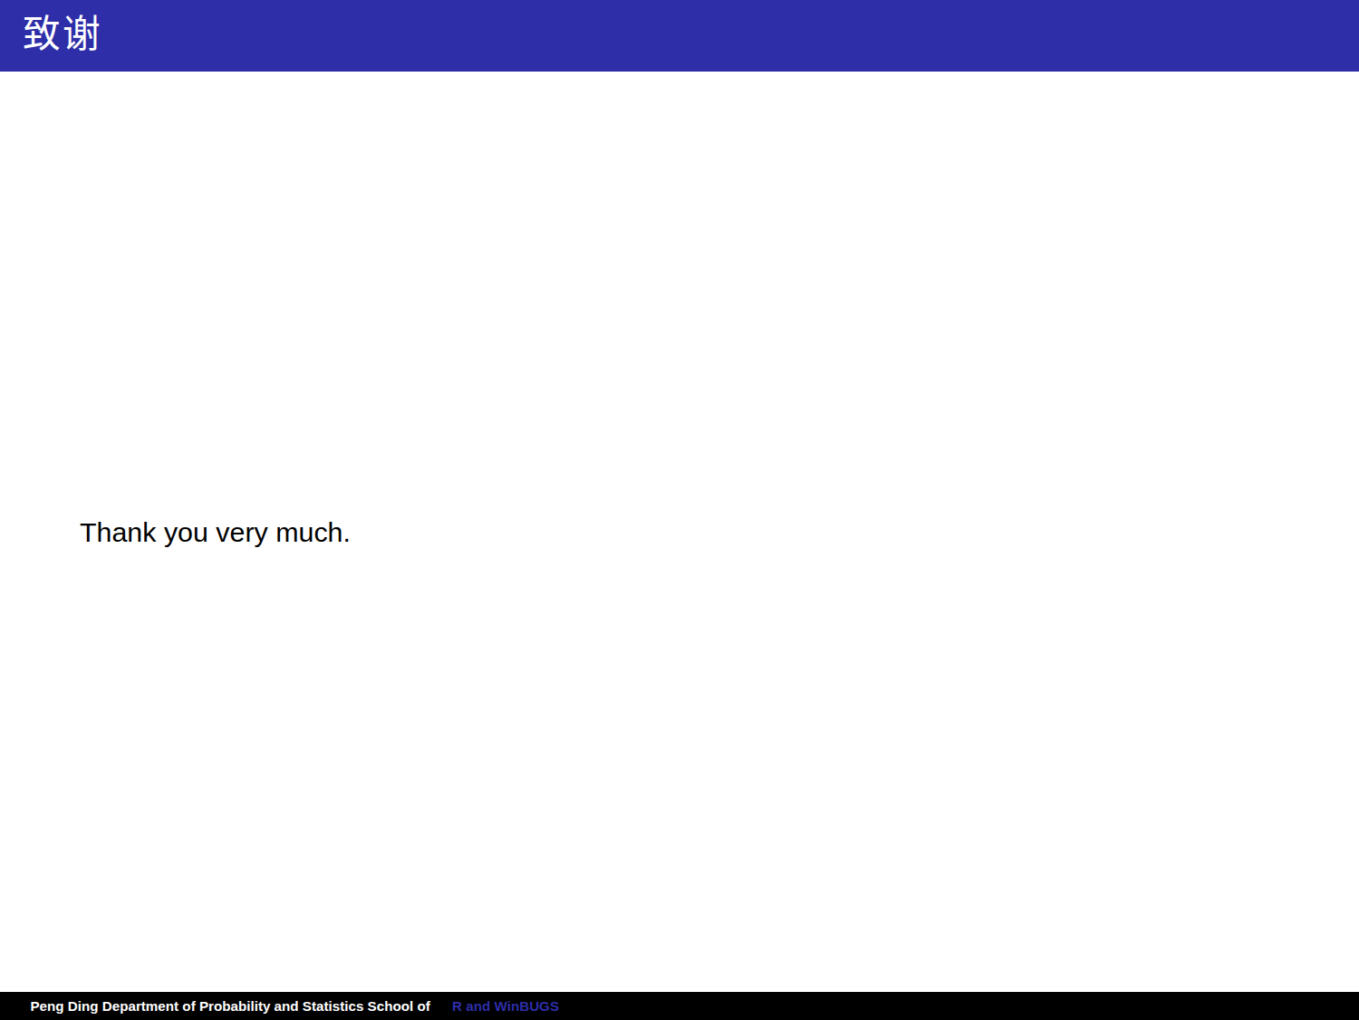致谢
Thank you very much.
Peng Ding Department of Probability and Statistics School of R and WinBUGS